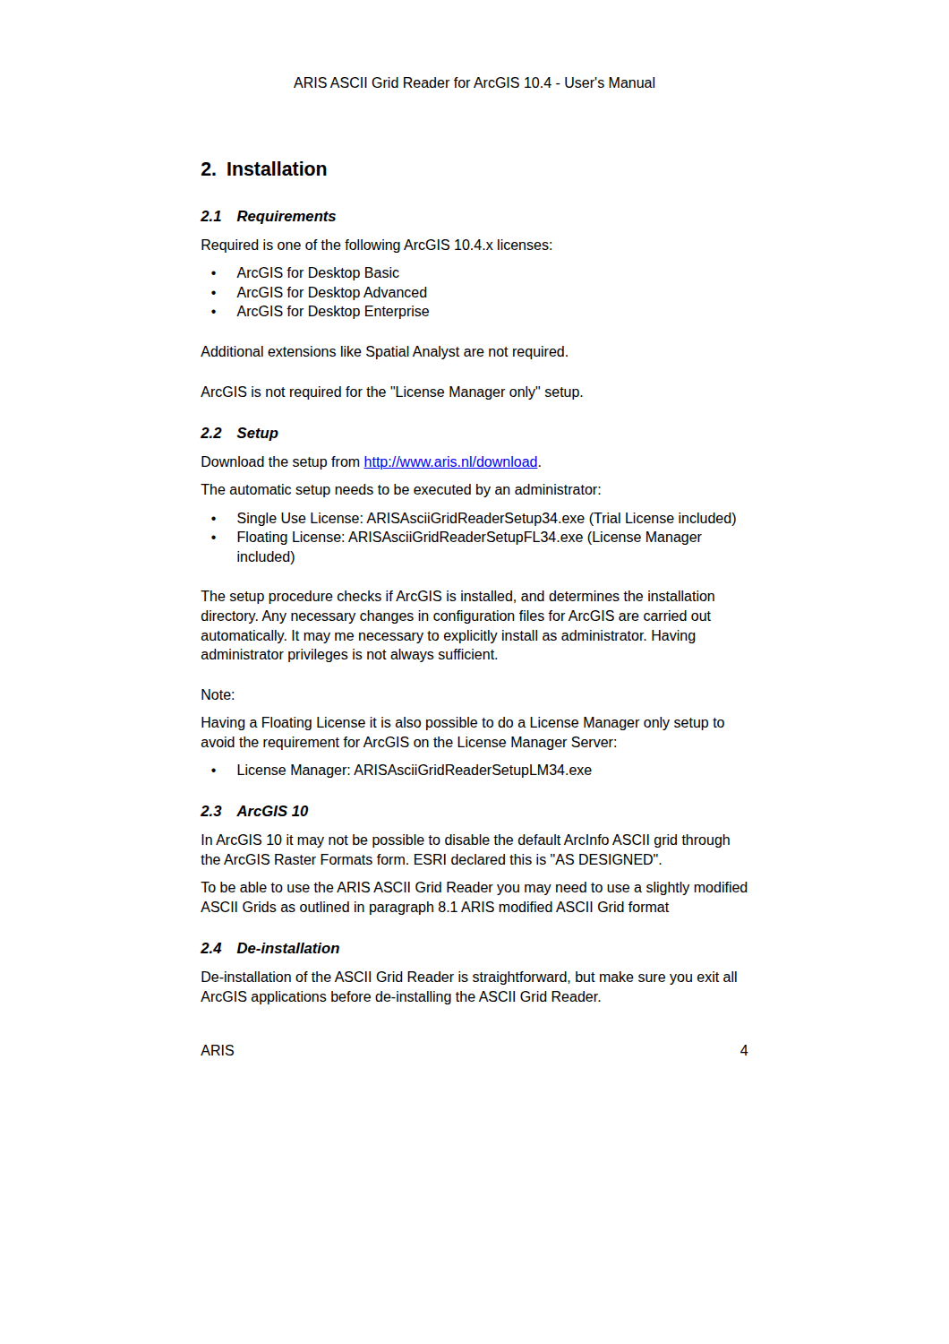ARIS ASCII Grid Reader for ArcGIS 10.4 - User's Manual
2. Installation
2.1 Requirements
Required is one of the following ArcGIS 10.4.x licenses:
ArcGIS for Desktop Basic
ArcGIS for Desktop Advanced
ArcGIS for Desktop Enterprise
Additional extensions like Spatial Analyst are not required.
ArcGIS is not required for the "License Manager only" setup.
2.2 Setup
Download the setup from http://www.aris.nl/download.
The automatic setup needs to be executed by an administrator:
Single Use License: ARISAsciiGridReaderSetup34.exe (Trial License included)
Floating License: ARISAsciiGridReaderSetupFL34.exe (License Manager included)
The setup procedure checks if ArcGIS is installed, and determines the installation directory. Any necessary changes in configuration files for ArcGIS are carried out automatically. It may me necessary to explicitly install as administrator. Having administrator privileges is not always sufficient.
Note:
Having a Floating License it is also possible to do a License Manager only setup to avoid the requirement for ArcGIS on the License Manager Server:
License Manager: ARISAsciiGridReaderSetupLM34.exe
2.3 ArcGIS 10
In ArcGIS 10 it may not be possible to disable the default ArcInfo ASCII grid through the ArcGIS Raster Formats form. ESRI declared this is "AS DESIGNED".
To be able to use the ARIS ASCII Grid Reader you may need to use a slightly modified ASCII Grids as outlined in paragraph 8.1 ARIS modified ASCII Grid format
2.4 De-installation
De-installation of the ASCII Grid Reader is straightforward, but make sure you exit all ArcGIS applications before de-installing the ASCII Grid Reader.
ARIS 4